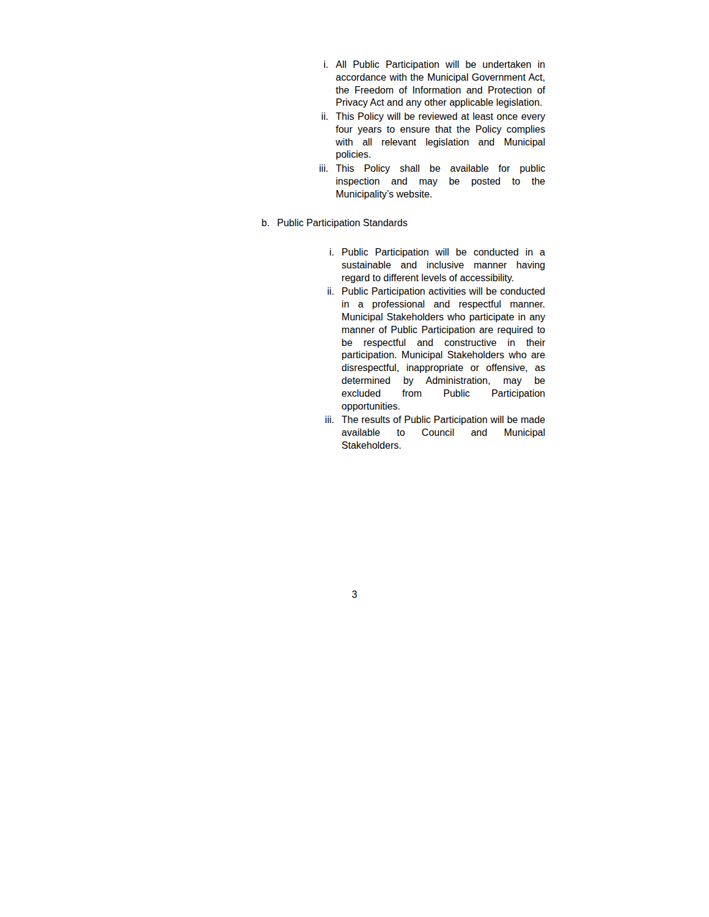All Public Participation will be undertaken in accordance with the Municipal Government Act, the Freedom of Information and Protection of Privacy Act and any other applicable legislation.
This Policy will be reviewed at least once every four years to ensure that the Policy complies with all relevant legislation and Municipal policies.
This Policy shall be available for public inspection and may be posted to the Municipality’s website.
Public Participation Standards
Public Participation will be conducted in a sustainable and inclusive manner having regard to different levels of accessibility.
Public Participation activities will be conducted in a professional and respectful manner. Municipal Stakeholders who participate in any manner of Public Participation are required to be respectful and constructive in their participation. Municipal Stakeholders who are disrespectful, inappropriate or offensive, as determined by Administration, may be excluded from Public Participation opportunities.
The results of Public Participation will be made available to Council and Municipal Stakeholders.
3